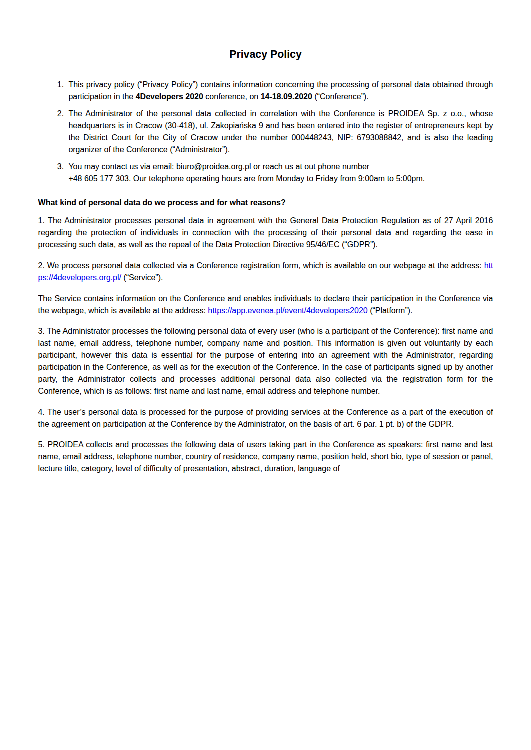Privacy Policy
This privacy policy (“Privacy Policy”) contains information concerning the processing of personal data obtained through participation in the 4Developers 2020 conference, on 14-18.09.2020 (“Conference”).
The Administrator of the personal data collected in correlation with the Conference is PROIDEA Sp. z o.o., whose headquarters is in Cracow (30-418), ul. Zakopiańska 9 and has been entered into the register of entrepreneurs kept by the District Court for the City of Cracow under the number 000448243, NIP: 6793088842, and is also the leading organizer of the Conference (“Administrator”).
You may contact us via email: biuro@proidea.org.pl or reach us at out phone number
+48 605 177 303. Our telephone operating hours are from Monday to Friday from 9:00am to 5:00pm.
What kind of personal data do we process and for what reasons?
1. The Administrator processes personal data in agreement with the General Data Protection Regulation as of 27 April 2016 regarding the protection of individuals in connection with the processing of their personal data and regarding the ease in processing such data, as well as the repeal of the Data Protection Directive 95/46/EC (“GDPR”).
2. We process personal data collected via a Conference registration form, which is available on our webpage at the address: https://4developers.org.pl/ (“Service”).
The Service contains information on the Conference and enables individuals to declare their participation in the Conference via the webpage, which is available at the address: https://app.evenea.pl/event/4developers2020 (“Platform”).
3. The Administrator processes the following personal data of every user (who is a participant of the Conference): first name and last name, email address, telephone number, company name and position. This information is given out voluntarily by each participant, however this data is essential for the purpose of entering into an agreement with the Administrator, regarding participation in the Conference, as well as for the execution of the Conference. In the case of participants signed up by another party, the Administrator collects and processes additional personal data also collected via the registration form for the Conference, which is as follows: first name and last name, email address and telephone number.
4. The user’s personal data is processed for the purpose of providing services at the Conference as a part of the execution of the agreement on participation at the Conference by the Administrator, on the basis of art. 6 par. 1 pt. b) of the GDPR.
5. PROIDEA collects and processes the following data of users taking part in the Conference as speakers: first name and last name, email address, telephone number, country of residence, company name, position held, short bio, type of session or panel, lecture title, category, level of difficulty of presentation, abstract, duration, language of